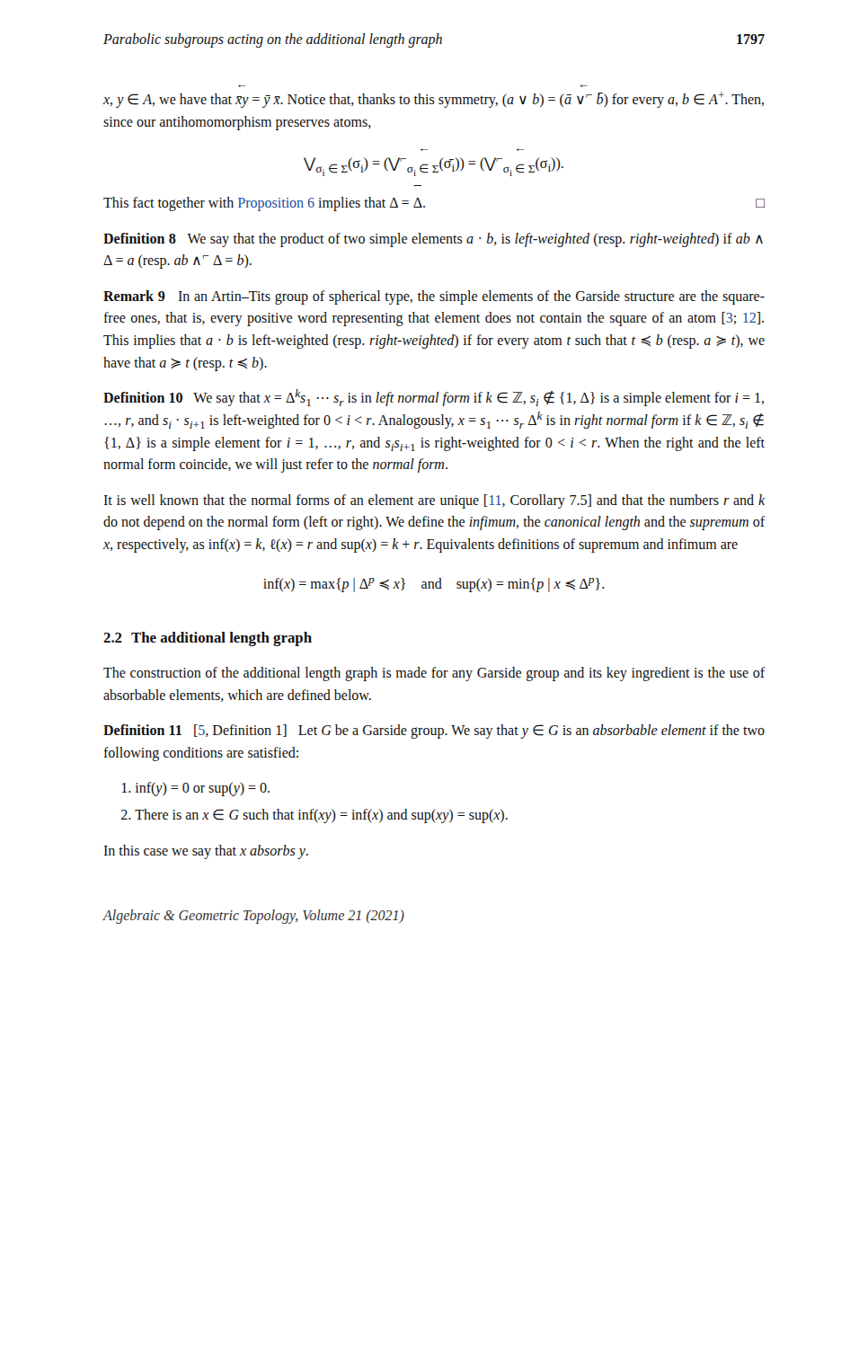Parabolic subgroups acting on the additional length graph 1797
x, y ∈ A, we have that x̄y = ȳ x̄. Notice that, thanks to this symmetry, (a ∨ b) = (ā ∨⌐ b̄) for every a, b ∈ A+. Then, since our antihomomorphism preserves atoms,
⋁σi ∈ Σ(σi) = (⋁⌐σi ∈ Σ(σ̄i)) = (⋁⌐σi ∈ Σ(σi)).
This fact together with Proposition 6 implies that Δ = Δ. □
Definition 8 We say that the product of two simple elements a · b, is left-weighted (resp. right-weighted) if ab ∧ Δ = a (resp. ab ∧⌐ Δ = b).
Remark 9 In an Artin–Tits group of spherical type, the simple elements of the Garside structure are the square-free ones, that is, every positive word representing that element does not contain the square of an atom [3; 12]. This implies that a · b is left-weighted (resp. right-weighted) if for every atom t such that t ≼ b (resp. a ≽ t), we have that a ≽ t (resp. t ≼ b).
Definition 10 We say that x = Δks1 ⋯ sr is in left normal form if k ∈ ℤ, si ∉ {1, Δ} is a simple element for i = 1, …, r, and si · si+1 is left-weighted for 0 < i < r. Analogously, x = s1 ⋯ sr Δk is in right normal form if k ∈ ℤ, si ∉ {1, Δ} is a simple element for i = 1, …, r, and sisi+1 is right-weighted for 0 < i < r. When the right and the left normal form coincide, we will just refer to the normal form.
It is well known that the normal forms of an element are unique [11, Corollary 7.5] and that the numbers r and k do not depend on the normal form (left or right). We define the infimum, the canonical length and the supremum of x, respectively, as inf(x) = k, ℓ(x) = r and sup(x) = k + r. Equivalents definitions of supremum and infimum are
inf(x) = max{p | Δp ≼ x} and sup(x) = min{p | x ≼ Δp}.
2.2 The additional length graph
The construction of the additional length graph is made for any Garside group and its key ingredient is the use of absorbable elements, which are defined below.
Definition 11 [5, Definition 1] Let G be a Garside group. We say that y ∈ G is an absorbable element if the two following conditions are satisfied:
inf(y) = 0 or sup(y) = 0.
There is an x ∈ G such that inf(xy) = inf(x) and sup(xy) = sup(x).
In this case we say that x absorbs y.
Algebraic & Geometric Topology, Volume 21 (2021)